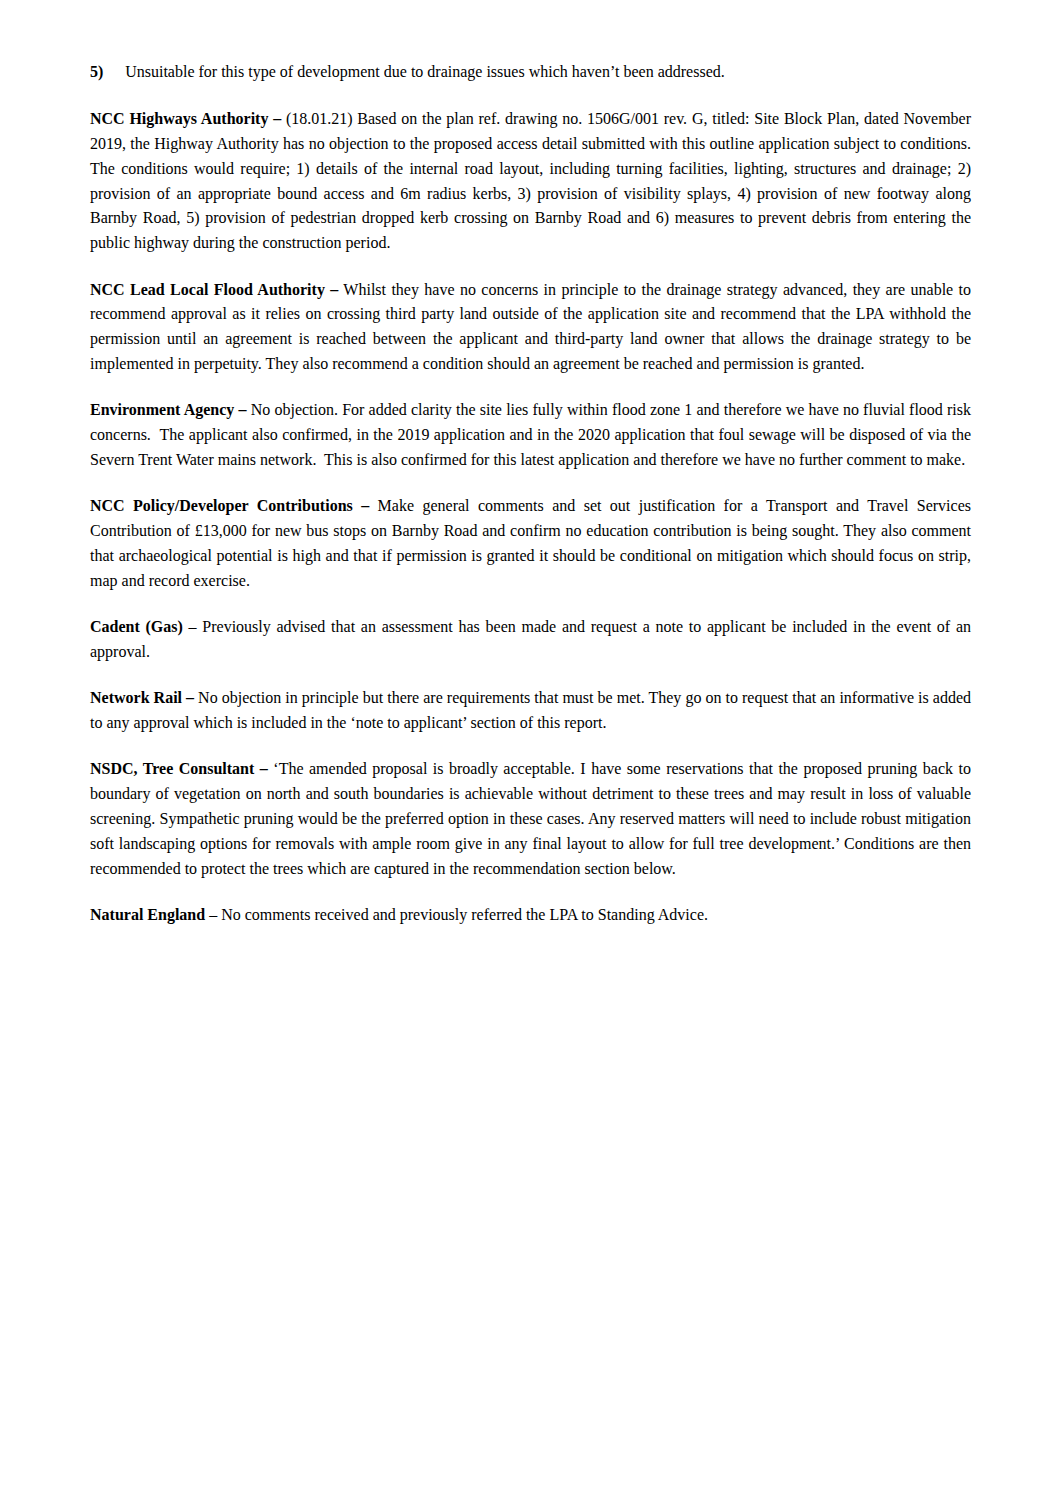5) Unsuitable for this type of development due to drainage issues which haven’t been addressed.
NCC Highways Authority – (18.01.21) Based on the plan ref. drawing no. 1506G/001 rev. G, titled: Site Block Plan, dated November 2019, the Highway Authority has no objection to the proposed access detail submitted with this outline application subject to conditions. The conditions would require; 1) details of the internal road layout, including turning facilities, lighting, structures and drainage; 2) provision of an appropriate bound access and 6m radius kerbs, 3) provision of visibility splays, 4) provision of new footway along Barnby Road, 5) provision of pedestrian dropped kerb crossing on Barnby Road and 6) measures to prevent debris from entering the public highway during the construction period.
NCC Lead Local Flood Authority – Whilst they have no concerns in principle to the drainage strategy advanced, they are unable to recommend approval as it relies on crossing third party land outside of the application site and recommend that the LPA withhold the permission until an agreement is reached between the applicant and third-party land owner that allows the drainage strategy to be implemented in perpetuity. They also recommend a condition should an agreement be reached and permission is granted.
Environment Agency – No objection. For added clarity the site lies fully within flood zone 1 and therefore we have no fluvial flood risk concerns. The applicant also confirmed, in the 2019 application and in the 2020 application that foul sewage will be disposed of via the Severn Trent Water mains network. This is also confirmed for this latest application and therefore we have no further comment to make.
NCC Policy/Developer Contributions – Make general comments and set out justification for a Transport and Travel Services Contribution of £13,000 for new bus stops on Barnby Road and confirm no education contribution is being sought. They also comment that archaeological potential is high and that if permission is granted it should be conditional on mitigation which should focus on strip, map and record exercise.
Cadent (Gas) – Previously advised that an assessment has been made and request a note to applicant be included in the event of an approval.
Network Rail – No objection in principle but there are requirements that must be met. They go on to request that an informative is added to any approval which is included in the ‘note to applicant’ section of this report.
NSDC, Tree Consultant – ‘The amended proposal is broadly acceptable. I have some reservations that the proposed pruning back to boundary of vegetation on north and south boundaries is achievable without detriment to these trees and may result in loss of valuable screening. Sympathetic pruning would be the preferred option in these cases. Any reserved matters will need to include robust mitigation soft landscaping options for removals with ample room give in any final layout to allow for full tree development.’ Conditions are then recommended to protect the trees which are captured in the recommendation section below.
Natural England – No comments received and previously referred the LPA to Standing Advice.